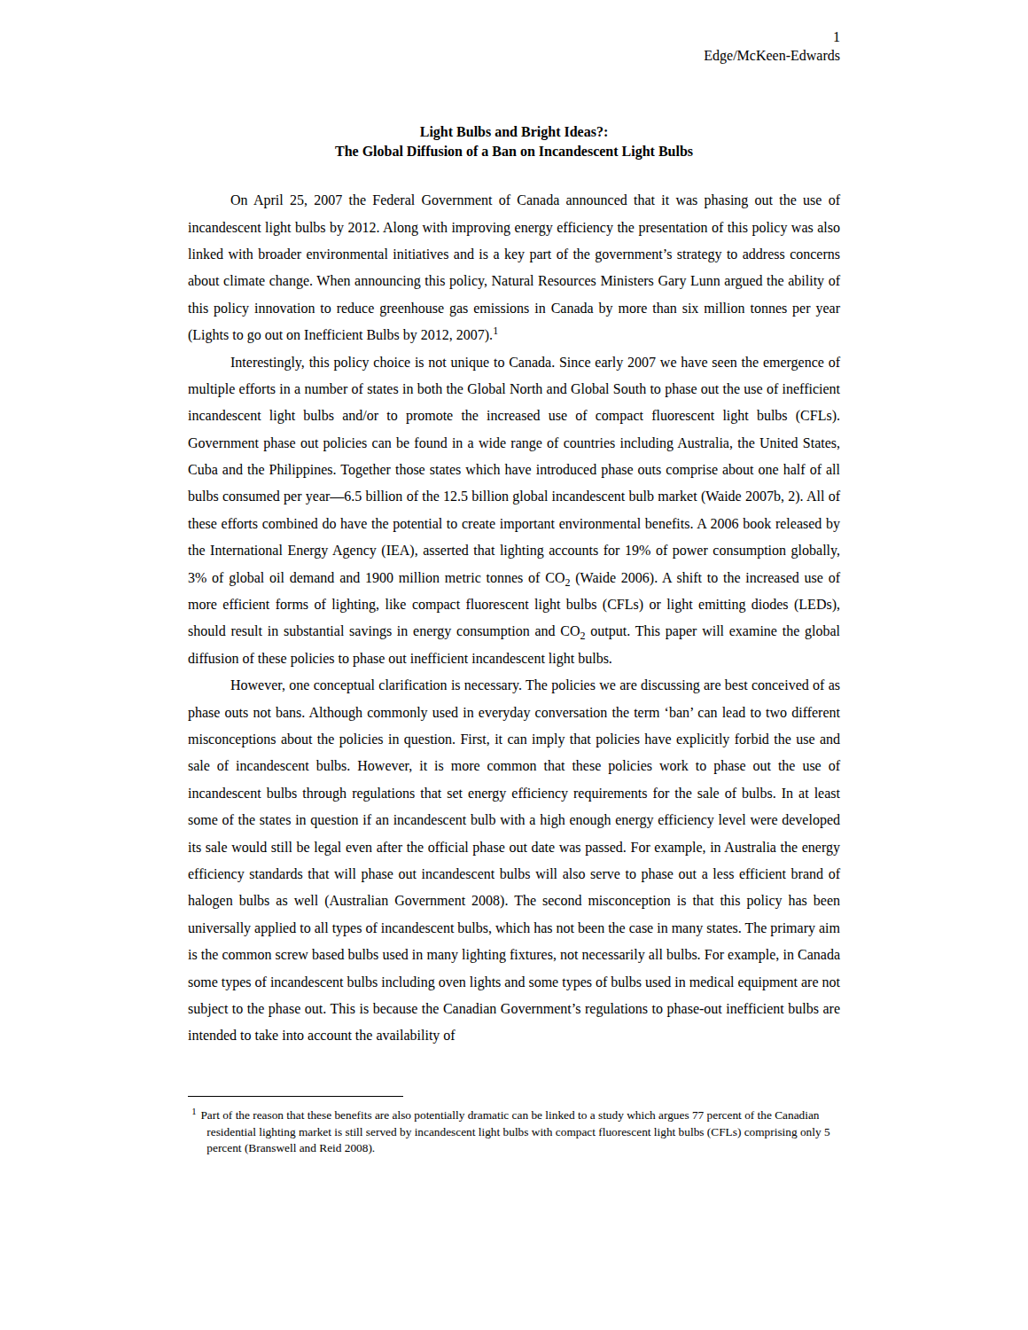1 Edge/McKeen-Edwards
Light Bulbs and Bright Ideas?:
The Global Diffusion of a Ban on Incandescent Light Bulbs
On April 25, 2007 the Federal Government of Canada announced that it was phasing out the use of incandescent light bulbs by 2012. Along with improving energy efficiency the presentation of this policy was also linked with broader environmental initiatives and is a key part of the government’s strategy to address concerns about climate change. When announcing this policy, Natural Resources Ministers Gary Lunn argued the ability of this policy innovation to reduce greenhouse gas emissions in Canada by more than six million tonnes per year (Lights to go out on Inefficient Bulbs by 2012, 2007).1
Interestingly, this policy choice is not unique to Canada. Since early 2007 we have seen the emergence of multiple efforts in a number of states in both the Global North and Global South to phase out the use of inefficient incandescent light bulbs and/or to promote the increased use of compact fluorescent light bulbs (CFLs). Government phase out policies can be found in a wide range of countries including Australia, the United States, Cuba and the Philippines. Together those states which have introduced phase outs comprise about one half of all bulbs consumed per year—6.5 billion of the 12.5 billion global incandescent bulb market (Waide 2007b, 2). All of these efforts combined do have the potential to create important environmental benefits. A 2006 book released by the International Energy Agency (IEA), asserted that lighting accounts for 19% of power consumption globally, 3% of global oil demand and 1900 million metric tonnes of CO2 (Waide 2006). A shift to the increased use of more efficient forms of lighting, like compact fluorescent light bulbs (CFLs) or light emitting diodes (LEDs), should result in substantial savings in energy consumption and CO2 output. This paper will examine the global diffusion of these policies to phase out inefficient incandescent light bulbs.
However, one conceptual clarification is necessary. The policies we are discussing are best conceived of as phase outs not bans. Although commonly used in everyday conversation the term ‘ban’ can lead to two different misconceptions about the policies in question. First, it can imply that policies have explicitly forbid the use and sale of incandescent bulbs. However, it is more common that these policies work to phase out the use of incandescent bulbs through regulations that set energy efficiency requirements for the sale of bulbs. In at least some of the states in question if an incandescent bulb with a high enough energy efficiency level were developed its sale would still be legal even after the official phase out date was passed. For example, in Australia the energy efficiency standards that will phase out incandescent bulbs will also serve to phase out a less efficient brand of halogen bulbs as well (Australian Government 2008). The second misconception is that this policy has been universally applied to all types of incandescent bulbs, which has not been the case in many states. The primary aim is the common screw based bulbs used in many lighting fixtures, not necessarily all bulbs. For example, in Canada some types of incandescent bulbs including oven lights and some types of bulbs used in medical equipment are not subject to the phase out. This is because the Canadian Government’s regulations to phase-out inefficient bulbs are intended to take into account the availability of
1 Part of the reason that these benefits are also potentially dramatic can be linked to a study which argues 77 percent of the Canadian residential lighting market is still served by incandescent light bulbs with compact fluorescent light bulbs (CFLs) comprising only 5 percent (Branswell and Reid 2008).